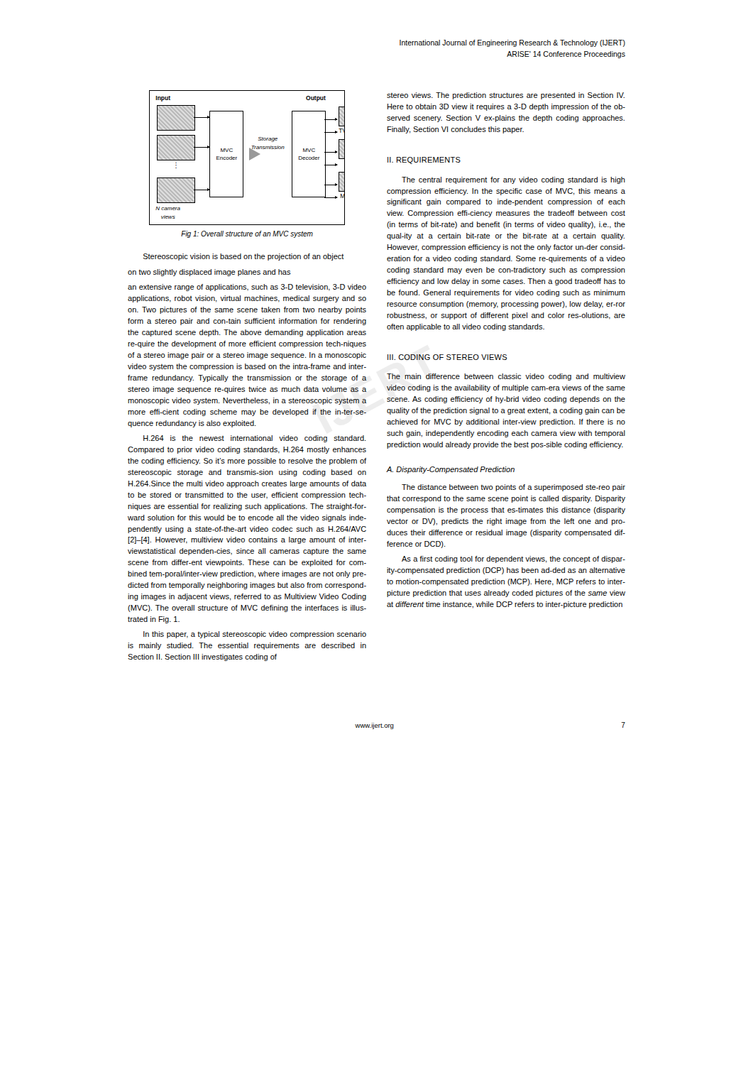International Journal of Engineering Research & Technology (IJERT)
ARISE' 14 Conference Proceedings
IJERT
Input
Output
⋮
N camera
views
MVC
Encoder
Storage
Transmission
MVC
Decoder
TV/HDTV
Stereo
Multiview
⋮
Fig 1: Overall structure of an MVC system
Stereoscopic vision is based on the projection of an object
on two slightly displaced image planes and has
an extensive range of applications, such as 3-D television, 3-D video applications, robot vision, virtual machines, medical surgery and so on. Two pictures of the same scene taken from two nearby points form a stereo pair and con-tain sufficient information for rendering the captured scene depth. The above demanding application areas re-quire the development of more efficient compression tech-niques of a stereo image pair or a stereo image sequence. In a monoscopic video system the compression is based on the intra-frame and inter-frame redundancy. Typically the transmission or the storage of a stereo image sequence re-quires twice as much data volume as a monoscopic video system. Nevertheless, in a stereoscopic system a more effi-cient coding scheme may be developed if the in-ter-sequence redundancy is also exploited.
H.264 is the newest international video coding standard. Compared to prior video coding standards, H.264 mostly enhances the coding efficiency. So it’s more possible to resolve the problem of stereoscopic storage and transmis-sion using coding based on H.264.Since the multi video approach creates large amounts of data to be stored or transmitted to the user, efficient compression techniques are essential for realizing such applications. The straight-forward solution for this would be to encode all the video signals independently using a state-of-the-art video codec such as H.264/AVC [2]–[4]. However, multiview video contains a large amount of inter-viewstatistical dependen-cies, since all cameras capture the same scene from differ-ent viewpoints. These can be exploited for combined tem-poral/inter-view prediction, where images are not only predicted from temporally neighboring images but also from corresponding images in adjacent views, referred to as Multiview Video Coding (MVC). The overall structure of MVC defining the interfaces is illustrated in Fig. 1.
In this paper, a typical stereoscopic video compression scenario is mainly studied. The essential requirements are described in Section II. Section III investigates coding of
stereo views. The prediction structures are presented in Section IV. Here to obtain 3D view it requires a 3-D depth impression of the observed scenery. Section V ex-plains the depth coding approaches. Finally, Section VI concludes this paper.
II. REQUIREMENTS
The central requirement for any video coding standard is high compression efficiency. In the specific case of MVC, this means a significant gain compared to inde-pendent compression of each view. Compression effi-ciency measures the tradeoff between cost (in terms of bit-rate) and benefit (in terms of video quality), i.e., the qual-ity at a certain bit-rate or the bit-rate at a certain quality. However, compression efficiency is not the only factor un-der consideration for a video coding standard. Some re-quirements of a video coding standard may even be con-tradictory such as compression efficiency and low delay in some cases. Then a good tradeoff has to be found. General requirements for video coding such as minimum resource consumption (memory, processing power), low delay, er-ror robustness, or support of different pixel and color res-olutions, are often applicable to all video coding standards.
III. CODING OF STEREO VIEWS
The main difference between classic video coding and multiview video coding is the availability of multiple cam-era views of the same scene. As coding efficiency of hy-brid video coding depends on the quality of the prediction signal to a great extent, a coding gain can be achieved for MVC by additional inter-view prediction. If there is no such gain, independently encoding each camera view with temporal prediction would already provide the best pos-sible coding efficiency.
A. Disparity-Compensated Prediction
The distance between two points of a superimposed ste-reo pair that correspond to the same scene point is called disparity. Disparity compensation is the process that es-timates this distance (disparity vector or DV), predicts the right image from the left one and produces their difference or residual image (disparity compensated difference or DCD).
As a first coding tool for dependent views, the concept of disparity-compensated prediction (DCP) has been ad-ded as an alternative to motion-compensated prediction (MCP). Here, MCP refers to inter-picture prediction that uses already coded pictures of the same view at different time instance, while DCP refers to inter-picture prediction
www.ijert.org 7